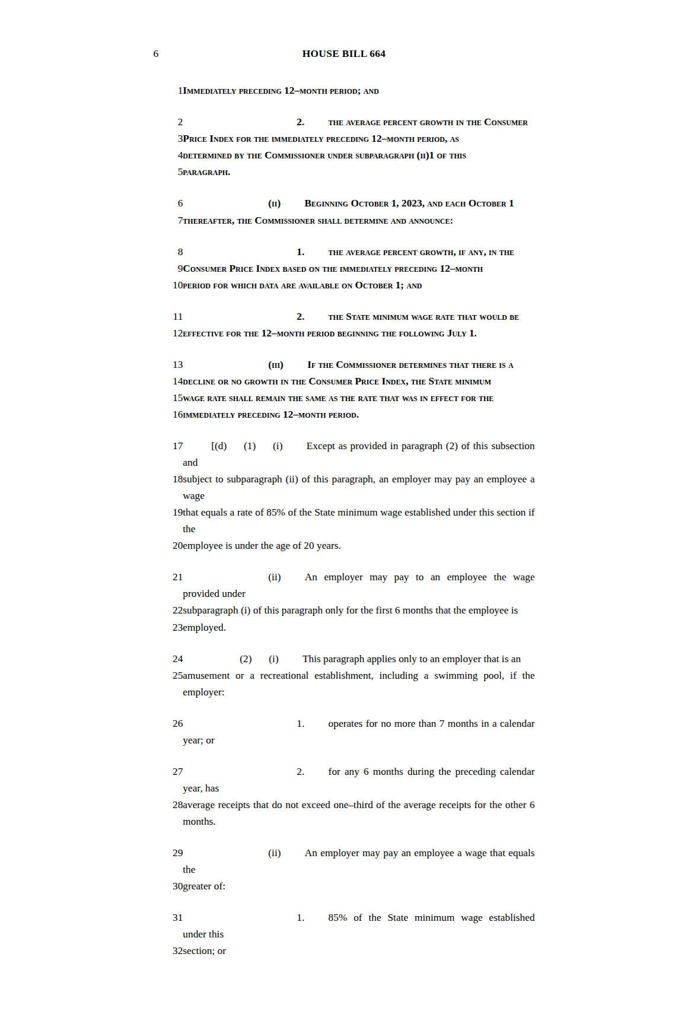6
HOUSE BILL 664
| 1 | Immediately preceding 12–month period; and |
| 2 | 2. the average percent growth in the Consumer |
| 3 | Price Index for the immediately preceding 12–month period, as |
| 4 | determined by the Commissioner under subparagraph (ii)1 of this |
| 5 | paragraph. |
| 6 | (ii) Beginning October 1, 2023, and each October 1 |
| 7 | thereafter, the Commissioner shall determine and announce: |
| 8 | 1. the average percent growth, if any, in the |
| 9 | Consumer Price Index based on the immediately preceding 12–month |
| 10 | period for which data are available on October 1; and |
| 11 | 2. the State minimum wage rate that would be |
| 12 | effective for the 12–month period beginning the following July 1. |
| 13 | (iii) If the Commissioner determines that there is a |
| 14 | decline or no growth in the Consumer Price Index, the State minimum |
| 15 | wage rate shall remain the same as the rate that was in effect for the |
| 16 | immediately preceding 12–month period. |
| 17 | [(d) (1) (i) Except as provided in paragraph (2) of this subsection and |
| 18 | subject to subparagraph (ii) of this paragraph, an employer may pay an employee a wage |
| 19 | that equals a rate of 85% of the State minimum wage established under this section if the |
| 20 | employee is under the age of 20 years. |
| 21 | (ii) An employer may pay to an employee the wage provided under |
| 22 | subparagraph (i) of this paragraph only for the first 6 months that the employee is |
| 23 | employed. |
| 24 | (2) (i) This paragraph applies only to an employer that is an |
| 25 | amusement or a recreational establishment, including a swimming pool, if the employer: |
| 26 | 1. operates for no more than 7 months in a calendar year; or |
| 27 | 2. for any 6 months during the preceding calendar year, has |
| 28 | average receipts that do not exceed one–third of the average receipts for the other 6 months. |
| 29 | (ii) An employer may pay an employee a wage that equals the |
| 30 | greater of: |
| 31 | 1. 85% of the State minimum wage established under this |
| 32 | section; or |